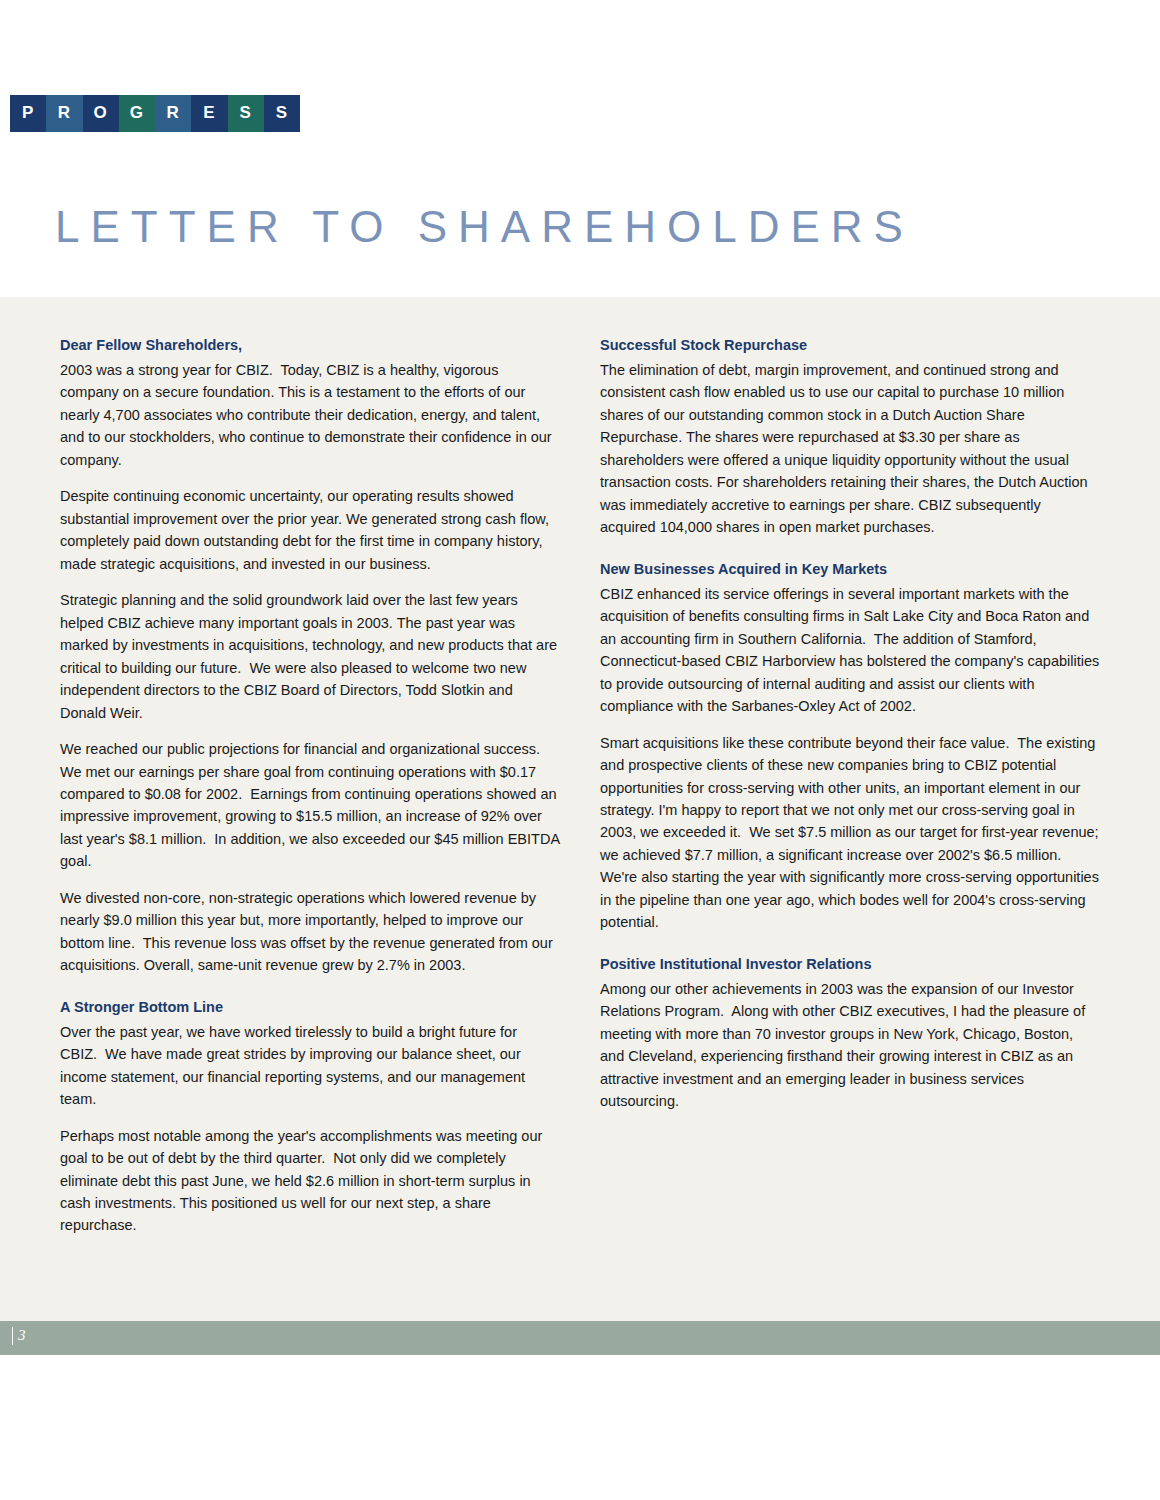P R O G R E S S
LETTER TO SHAREHOLDERS
Dear Fellow Shareholders,
2003 was a strong year for CBIZ. Today, CBIZ is a healthy, vigorous company on a secure foundation. This is a testament to the efforts of our nearly 4,700 associates who contribute their dedication, energy, and talent, and to our stockholders, who continue to demonstrate their confidence in our company.
Despite continuing economic uncertainty, our operating results showed substantial improvement over the prior year. We generated strong cash flow, completely paid down outstanding debt for the first time in company history, made strategic acquisitions, and invested in our business.
Strategic planning and the solid groundwork laid over the last few years helped CBIZ achieve many important goals in 2003. The past year was marked by investments in acquisitions, technology, and new products that are critical to building our future. We were also pleased to welcome two new independent directors to the CBIZ Board of Directors, Todd Slotkin and Donald Weir.
We reached our public projections for financial and organizational success. We met our earnings per share goal from continuing operations with $0.17 compared to $0.08 for 2002. Earnings from continuing operations showed an impressive improvement, growing to $15.5 million, an increase of 92% over last year's $8.1 million. In addition, we also exceeded our $45 million EBITDA goal.
We divested non-core, non-strategic operations which lowered revenue by nearly $9.0 million this year but, more importantly, helped to improve our bottom line. This revenue loss was offset by the revenue generated from our acquisitions. Overall, same-unit revenue grew by 2.7% in 2003.
A Stronger Bottom Line
Over the past year, we have worked tirelessly to build a bright future for CBIZ. We have made great strides by improving our balance sheet, our income statement, our financial reporting systems, and our management team.
Perhaps most notable among the year's accomplishments was meeting our goal to be out of debt by the third quarter. Not only did we completely eliminate debt this past June, we held $2.6 million in short-term surplus in cash investments. This positioned us well for our next step, a share repurchase.
Successful Stock Repurchase
The elimination of debt, margin improvement, and continued strong and consistent cash flow enabled us to use our capital to purchase 10 million shares of our outstanding common stock in a Dutch Auction Share Repurchase. The shares were repurchased at $3.30 per share as shareholders were offered a unique liquidity opportunity without the usual transaction costs. For shareholders retaining their shares, the Dutch Auction was immediately accretive to earnings per share. CBIZ subsequently acquired 104,000 shares in open market purchases.
New Businesses Acquired in Key Markets
CBIZ enhanced its service offerings in several important markets with the acquisition of benefits consulting firms in Salt Lake City and Boca Raton and an accounting firm in Southern California. The addition of Stamford, Connecticut-based CBIZ Harborview has bolstered the company's capabilities to provide outsourcing of internal auditing and assist our clients with compliance with the Sarbanes-Oxley Act of 2002.
Smart acquisitions like these contribute beyond their face value. The existing and prospective clients of these new companies bring to CBIZ potential opportunities for cross-serving with other units, an important element in our strategy. I'm happy to report that we not only met our cross-serving goal in 2003, we exceeded it. We set $7.5 million as our target for first-year revenue; we achieved $7.7 million, a significant increase over 2002's $6.5 million. We're also starting the year with significantly more cross-serving opportunities in the pipeline than one year ago, which bodes well for 2004's cross-serving potential.
Positive Institutional Investor Relations
Among our other achievements in 2003 was the expansion of our Investor Relations Program. Along with other CBIZ executives, I had the pleasure of meeting with more than 70 investor groups in New York, Chicago, Boston, and Cleveland, experiencing firsthand their growing interest in CBIZ as an attractive investment and an emerging leader in business services outsourcing.
3